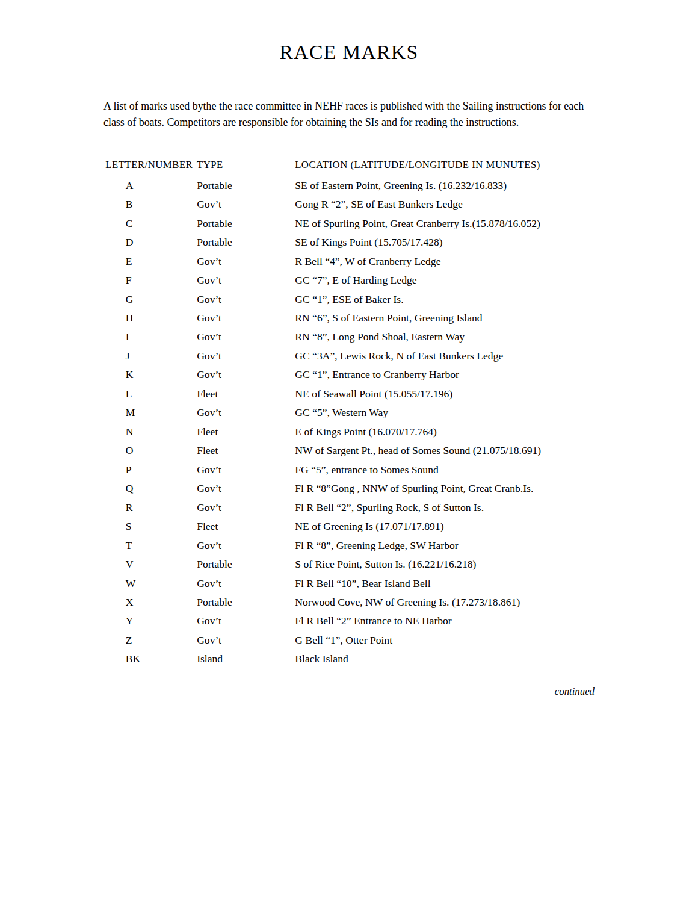RACE MARKS
A list of marks used bythe the race committee in NEHF races is published with the Sailing instructions for each class of boats. Competitors are responsible for obtaining the SIs and for reading the instructions.
| LETTER/NUMBER | TYPE | LOCATION (LATITUDE/LONGITUDE IN MUNUTES) |
| --- | --- | --- |
| A | Portable | SE of Eastern Point, Greening Is. (16.232/16.833) |
| B | Gov’t | Gong R “2”, SE of East Bunkers Ledge |
| C | Portable | NE of Spurling Point, Great Cranberry Is.(15.878/16.052) |
| D | Portable | SE of Kings Point (15.705/17.428) |
| E | Gov’t | R Bell “4”, W of Cranberry Ledge |
| F | Gov’t | GC “7”, E of Harding Ledge |
| G | Gov’t | GC “1”, ESE of Baker Is. |
| H | Gov’t | RN “6”, S of Eastern Point, Greening Island |
| I | Gov’t | RN “8”, Long Pond Shoal, Eastern Way |
| J | Gov’t | GC “3A”, Lewis Rock, N of East Bunkers Ledge |
| K | Gov’t | GC “1”, Entrance to Cranberry Harbor |
| L | Fleet | NE of Seawall Point (15.055/17.196) |
| M | Gov’t | GC “5”, Western Way |
| N | Fleet | E of Kings Point (16.070/17.764) |
| O | Fleet | NW of Sargent Pt., head of Somes Sound (21.075/18.691) |
| P | Gov’t | FG “5”, entrance to Somes Sound |
| Q | Gov’t | Fl R “8”Gong , NNW of Spurling Point, Great Cranb.Is. |
| R | Gov’t | Fl R Bell “2”, Spurling Rock, S of Sutton Is. |
| S | Fleet | NE of Greening Is (17.071/17.891) |
| T | Gov’t | Fl R “8”, Greening Ledge, SW Harbor |
| V | Portable | S of Rice Point, Sutton Is. (16.221/16.218) |
| W | Gov’t | Fl R Bell “10”, Bear Island Bell |
| X | Portable | Norwood Cove, NW of Greening Is. (17.273/18.861) |
| Y | Gov’t | Fl R Bell “2” Entrance to NE Harbor |
| Z | Gov’t | G Bell “1”, Otter Point |
| BK | Island | Black Island |
continued